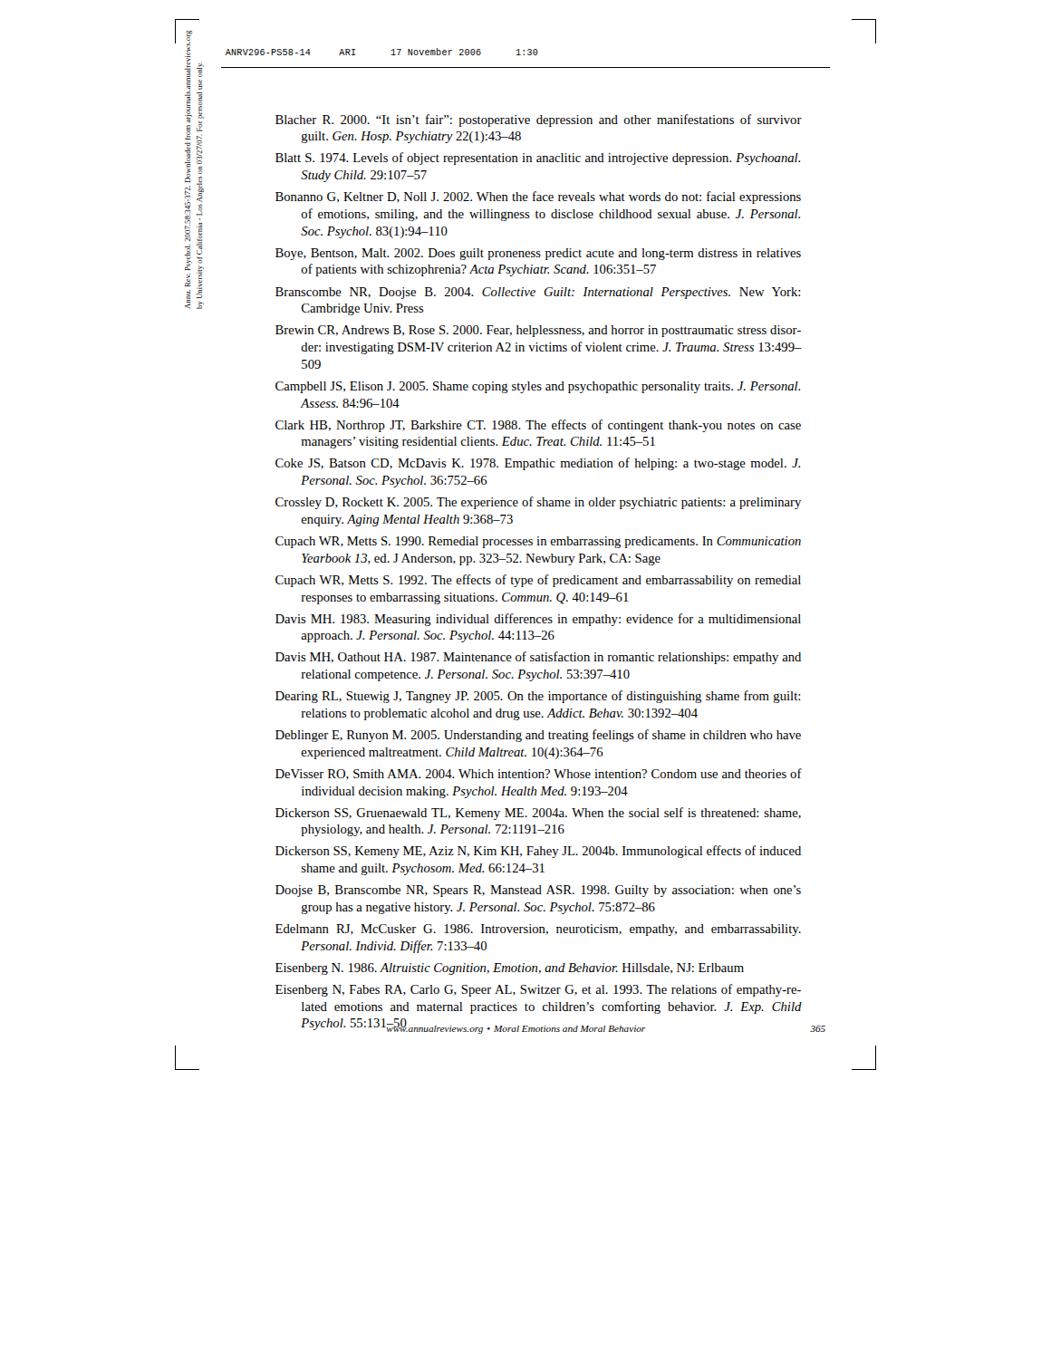ANRV296-PS58-14 ARI 17 November 2006 1:30
Annu. Rev. Psychol. 2007.58:345-372. Downloaded from arjournals.annualreviews.org by University of California - Los Angeles on 03/27/07. For personal use only.
Blacher R. 2000. “It isn’t fair”: postoperative depression and other manifestations of survivor guilt. Gen. Hosp. Psychiatry 22(1):43–48
Blatt S. 1974. Levels of object representation in anaclitic and introjective depression. Psychoanal. Study Child. 29:107–57
Bonanno G, Keltner D, Noll J. 2002. When the face reveals what words do not: facial expressions of emotions, smiling, and the willingness to disclose childhood sexual abuse. J. Personal. Soc. Psychol. 83(1):94–110
Boye, Bentson, Malt. 2002. Does guilt proneness predict acute and long-term distress in relatives of patients with schizophrenia? Acta Psychiatr. Scand. 106:351–57
Branscombe NR, Doojse B. 2004. Collective Guilt: International Perspectives. New York: Cambridge Univ. Press
Brewin CR, Andrews B, Rose S. 2000. Fear, helplessness, and horror in posttraumatic stress disorder: investigating DSM-IV criterion A2 in victims of violent crime. J. Trauma. Stress 13:499–509
Campbell JS, Elison J. 2005. Shame coping styles and psychopathic personality traits. J. Personal. Assess. 84:96–104
Clark HB, Northrop JT, Barkshire CT. 1988. The effects of contingent thank-you notes on case managers’ visiting residential clients. Educ. Treat. Child. 11:45–51
Coke JS, Batson CD, McDavis K. 1978. Empathic mediation of helping: a two-stage model. J. Personal. Soc. Psychol. 36:752–66
Crossley D, Rockett K. 2005. The experience of shame in older psychiatric patients: a preliminary enquiry. Aging Mental Health 9:368–73
Cupach WR, Metts S. 1990. Remedial processes in embarrassing predicaments. In Communication Yearbook 13, ed. J Anderson, pp. 323–52. Newbury Park, CA: Sage
Cupach WR, Metts S. 1992. The effects of type of predicament and embarrassability on remedial responses to embarrassing situations. Commun. Q. 40:149–61
Davis MH. 1983. Measuring individual differences in empathy: evidence for a multidimensional approach. J. Personal. Soc. Psychol. 44:113–26
Davis MH, Oathout HA. 1987. Maintenance of satisfaction in romantic relationships: empathy and relational competence. J. Personal. Soc. Psychol. 53:397–410
Dearing RL, Stuewig J, Tangney JP. 2005. On the importance of distinguishing shame from guilt: relations to problematic alcohol and drug use. Addict. Behav. 30:1392–404
Deblinger E, Runyon M. 2005. Understanding and treating feelings of shame in children who have experienced maltreatment. Child Maltreat. 10(4):364–76
DeVisser RO, Smith AMA. 2004. Which intention? Whose intention? Condom use and theories of individual decision making. Psychol. Health Med. 9:193–204
Dickerson SS, Gruenaewald TL, Kemeny ME. 2004a. When the social self is threatened: shame, physiology, and health. J. Personal. 72:1191–216
Dickerson SS, Kemeny ME, Aziz N, Kim KH, Fahey JL. 2004b. Immunological effects of induced shame and guilt. Psychosom. Med. 66:124–31
Doojse B, Branscombe NR, Spears R, Manstead ASR. 1998. Guilty by association: when one’s group has a negative history. J. Personal. Soc. Psychol. 75:872–86
Edelmann RJ, McCusker G. 1986. Introversion, neuroticism, empathy, and embarrassability. Personal. Individ. Differ. 7:133–40
Eisenberg N. 1986. Altruistic Cognition, Emotion, and Behavior. Hillsdale, NJ: Erlbaum
Eisenberg N, Fabes RA, Carlo G, Speer AL, Switzer G, et al. 1993. The relations of empathy-related emotions and maternal practices to children’s comforting behavior. J. Exp. Child Psychol. 55:131–50
www.annualreviews.org•Moral Emotions and Moral Behavior 365